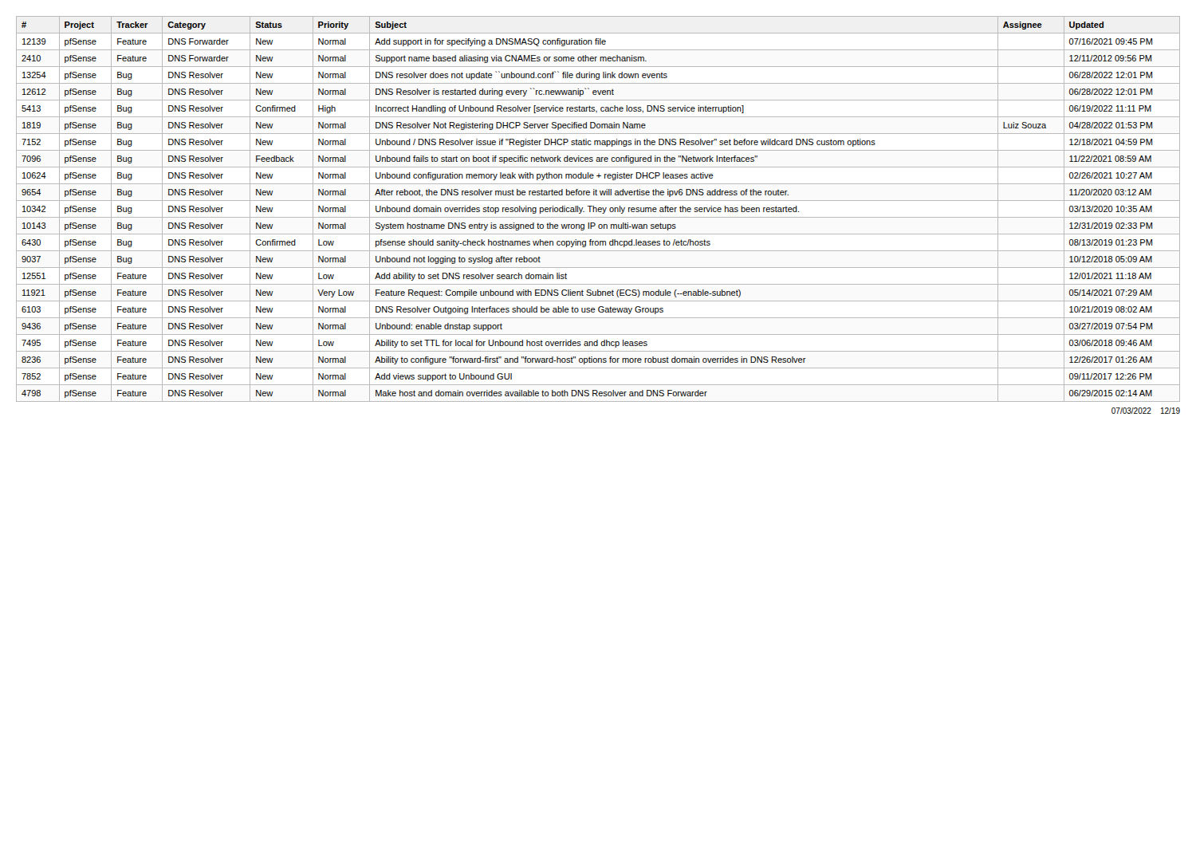| # | Project | Tracker | Category | Status | Priority | Subject | Assignee | Updated |
| --- | --- | --- | --- | --- | --- | --- | --- | --- |
| 12139 | pfSense | Feature | DNS Forwarder | New | Normal | Add support in for specifying a DNSMASQ configuration file | | 07/16/2021 09:45 PM |
| 2410 | pfSense | Feature | DNS Forwarder | New | Normal | Support name based aliasing via CNAMEs or some other mechanism. | | 12/11/2012 09:56 PM |
| 13254 | pfSense | Bug | DNS Resolver | New | Normal | DNS resolver does not update ``unbound.conf`` file during link down events | | 06/28/2022 12:01 PM |
| 12612 | pfSense | Bug | DNS Resolver | New | Normal | DNS Resolver is restarted during every ``rc.newwanip`` event | | 06/28/2022 12:01 PM |
| 5413 | pfSense | Bug | DNS Resolver | Confirmed | High | Incorrect Handling of Unbound Resolver [service restarts, cache loss, DNS service interruption] | | 06/19/2022 11:11 PM |
| 1819 | pfSense | Bug | DNS Resolver | New | Normal | DNS Resolver Not Registering DHCP Server Specified Domain Name | Luiz Souza | 04/28/2022 01:53 PM |
| 7152 | pfSense | Bug | DNS Resolver | New | Normal | Unbound / DNS Resolver issue if "Register DHCP static mappings in the DNS Resolver" set before wildcard DNS custom options | | 12/18/2021 04:59 PM |
| 7096 | pfSense | Bug | DNS Resolver | Feedback | Normal | Unbound fails to start on boot if specific network devices are configured in the "Network Interfaces" | | 11/22/2021 08:59 AM |
| 10624 | pfSense | Bug | DNS Resolver | New | Normal | Unbound configuration memory leak with python module + register DHCP leases active | | 02/26/2021 10:27 AM |
| 9654 | pfSense | Bug | DNS Resolver | New | Normal | After reboot, the DNS resolver must be restarted before it will advertise the ipv6 DNS address of the router. | | 11/20/2020 03:12 AM |
| 10342 | pfSense | Bug | DNS Resolver | New | Normal | Unbound domain overrides stop resolving periodically. They only resume after the service has been restarted. | | 03/13/2020 10:35 AM |
| 10143 | pfSense | Bug | DNS Resolver | New | Normal | System hostname DNS entry is assigned to the wrong IP on multi-wan setups | | 12/31/2019 02:33 PM |
| 6430 | pfSense | Bug | DNS Resolver | Confirmed | Low | pfsense should sanity-check hostnames when copying from dhcpd.leases to /etc/hosts | | 08/13/2019 01:23 PM |
| 9037 | pfSense | Bug | DNS Resolver | New | Normal | Unbound not logging to syslog after reboot | | 10/12/2018 05:09 AM |
| 12551 | pfSense | Feature | DNS Resolver | New | Low | Add ability to set DNS resolver search domain list | | 12/01/2021 11:18 AM |
| 11921 | pfSense | Feature | DNS Resolver | New | Very Low | Feature Request: Compile unbound with EDNS Client Subnet (ECS) module (--enable-subnet) | | 05/14/2021 07:29 AM |
| 6103 | pfSense | Feature | DNS Resolver | New | Normal | DNS Resolver Outgoing Interfaces should be able to use Gateway Groups | | 10/21/2019 08:02 AM |
| 9436 | pfSense | Feature | DNS Resolver | New | Normal | Unbound: enable dnstap support | | 03/27/2019 07:54 PM |
| 7495 | pfSense | Feature | DNS Resolver | New | Low | Ability to set TTL for local for Unbound host overrides and dhcp leases | | 03/06/2018 09:46 AM |
| 8236 | pfSense | Feature | DNS Resolver | New | Normal | Ability to configure "forward-first" and "forward-host" options for more robust domain overrides in DNS Resolver | | 12/26/2017 01:26 AM |
| 7852 | pfSense | Feature | DNS Resolver | New | Normal | Add views support to Unbound GUI | | 09/11/2017 12:26 PM |
| 4798 | pfSense | Feature | DNS Resolver | New | Normal | Make host and domain overrides available to both DNS Resolver and DNS Forwarder | | 06/29/2015 02:14 AM |
07/03/2022 12/19